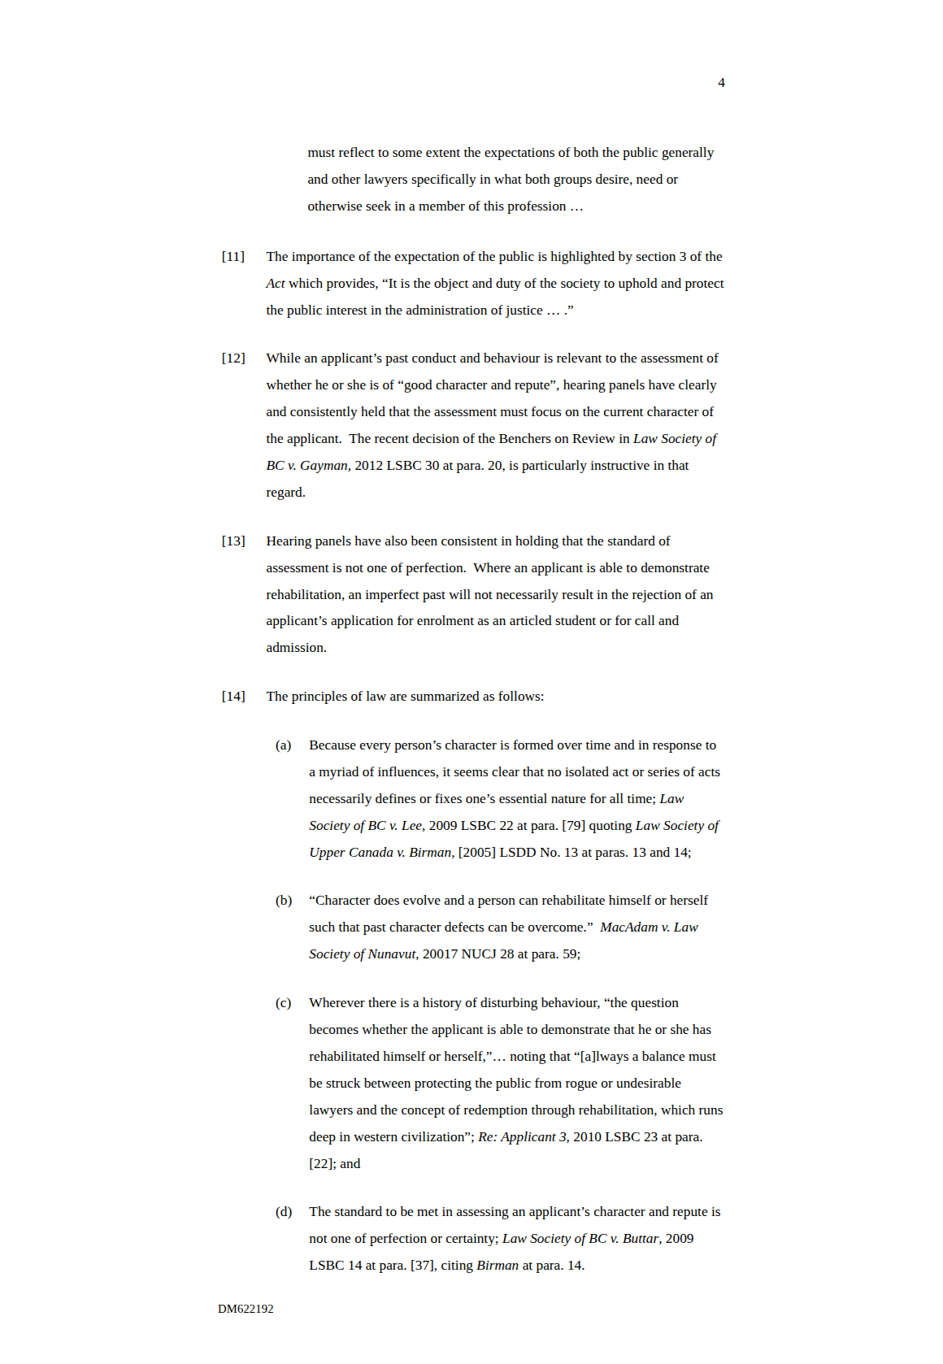4
must reflect to some extent the expectations of both the public generally and other lawyers specifically in what both groups desire, need or otherwise seek in a member of this profession …
[11]
The importance of the expectation of the public is highlighted by section 3 of the Act which provides, “It is the object and duty of the society to uphold and protect the public interest in the administration of justice … .”
[12]
While an applicant’s past conduct and behaviour is relevant to the assessment of whether he or she is of “good character and repute”, hearing panels have clearly and consistently held that the assessment must focus on the current character of the applicant. The recent decision of the Benchers on Review in Law Society of BC v. Gayman, 2012 LSBC 30 at para. 20, is particularly instructive in that regard.
[13]
Hearing panels have also been consistent in holding that the standard of assessment is not one of perfection. Where an applicant is able to demonstrate rehabilitation, an imperfect past will not necessarily result in the rejection of an applicant’s application for enrolment as an articled student or for call and admission.
[14]
The principles of law are summarized as follows:
(a)
Because every person’s character is formed over time and in response to a myriad of influences, it seems clear that no isolated act or series of acts necessarily defines or fixes one’s essential nature for all time; Law Society of BC v. Lee, 2009 LSBC 22 at para. [79] quoting Law Society of Upper Canada v. Birman, [2005] LSDD No. 13 at paras. 13 and 14;
(b)
“Character does evolve and a person can rehabilitate himself or herself such that past character defects can be overcome.” MacAdam v. Law Society of Nunavut, 20017 NUCJ 28 at para. 59;
(c)
Wherever there is a history of disturbing behaviour, “the question becomes whether the applicant is able to demonstrate that he or she has rehabilitated himself or herself,”… noting that “[a]lways a balance must be struck between protecting the public from rogue or undesirable lawyers and the concept of redemption through rehabilitation, which runs deep in western civilization”; Re: Applicant 3, 2010 LSBC 23 at para. [22]; and
(d)
The standard to be met in assessing an applicant’s character and repute is not one of perfection or certainty; Law Society of BC v. Buttar, 2009 LSBC 14 at para. [37], citing Birman at para. 14.
DM622192